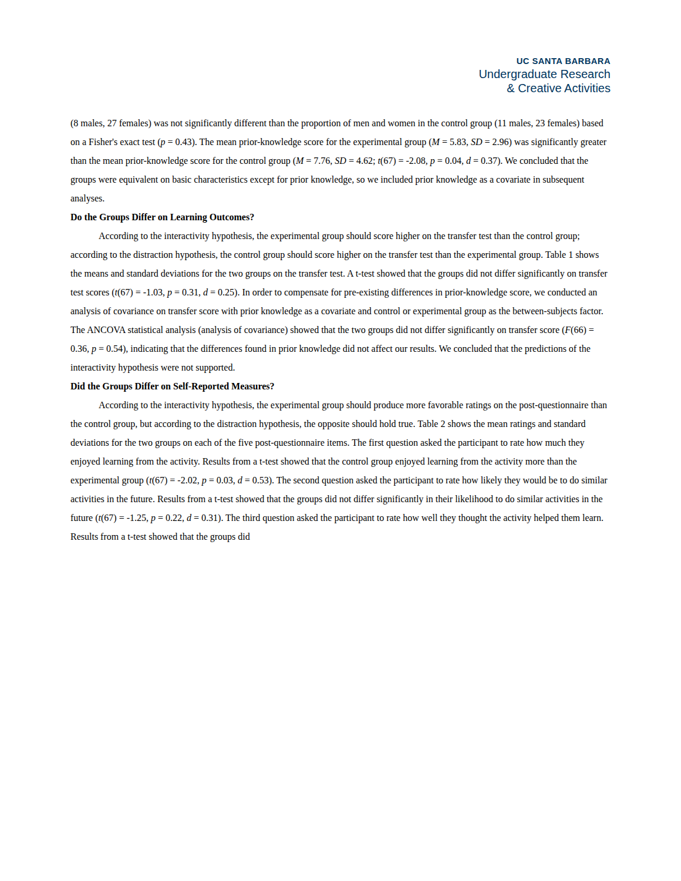UC SANTA BARBARA
Undergraduate Research
& Creative Activities
(8 males, 27 females) was not significantly different than the proportion of men and women in the control group (11 males, 23 females) based on a Fisher's exact test (p = 0.43). The mean prior-knowledge score for the experimental group (M = 5.83, SD = 2.96) was significantly greater than the mean prior-knowledge score for the control group (M = 7.76, SD = 4.62; t(67) = -2.08, p = 0.04, d = 0.37). We concluded that the groups were equivalent on basic characteristics except for prior knowledge, so we included prior knowledge as a covariate in subsequent analyses.
Do the Groups Differ on Learning Outcomes?
According to the interactivity hypothesis, the experimental group should score higher on the transfer test than the control group; according to the distraction hypothesis, the control group should score higher on the transfer test than the experimental group. Table 1 shows the means and standard deviations for the two groups on the transfer test. A t-test showed that the groups did not differ significantly on transfer test scores (t(67) = -1.03, p = 0.31, d = 0.25). In order to compensate for pre-existing differences in prior-knowledge score, we conducted an analysis of covariance on transfer score with prior knowledge as a covariate and control or experimental group as the between-subjects factor. The ANCOVA statistical analysis (analysis of covariance) showed that the two groups did not differ significantly on transfer score (F(66) = 0.36, p = 0.54), indicating that the differences found in prior knowledge did not affect our results. We concluded that the predictions of the interactivity hypothesis were not supported.
Did the Groups Differ on Self-Reported Measures?
According to the interactivity hypothesis, the experimental group should produce more favorable ratings on the post-questionnaire than the control group, but according to the distraction hypothesis, the opposite should hold true. Table 2 shows the mean ratings and standard deviations for the two groups on each of the five post-questionnaire items. The first question asked the participant to rate how much they enjoyed learning from the activity. Results from a t-test showed that the control group enjoyed learning from the activity more than the experimental group (t(67) = -2.02, p = 0.03, d = 0.53). The second question asked the participant to rate how likely they would be to do similar activities in the future. Results from a t-test showed that the groups did not differ significantly in their likelihood to do similar activities in the future (t(67) = -1.25, p = 0.22, d = 0.31). The third question asked the participant to rate how well they thought the activity helped them learn. Results from a t-test showed that the groups did